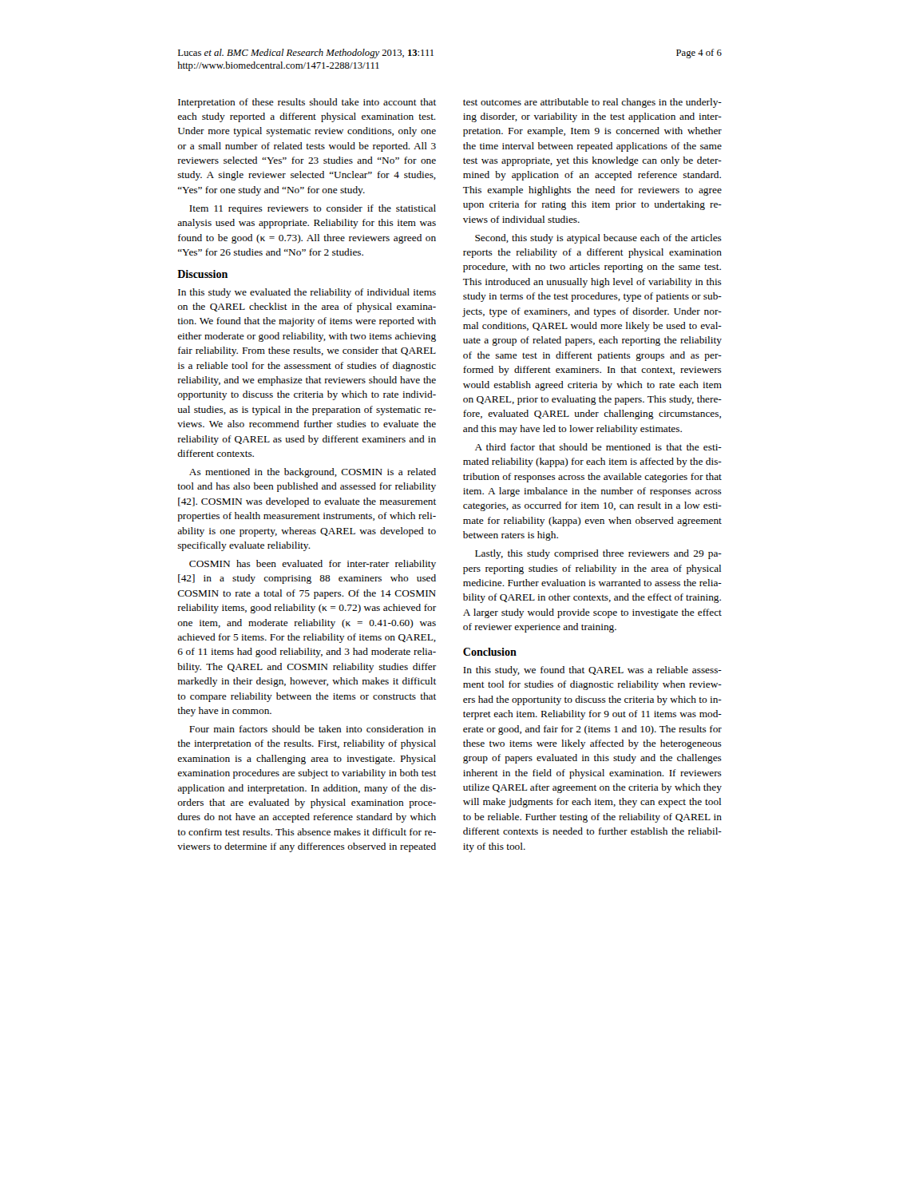Lucas et al. BMC Medical Research Methodology 2013, 13:111
http://www.biomedcentral.com/1471-2288/13/111
Page 4 of 6
Interpretation of these results should take into account that each study reported a different physical examination test. Under more typical systematic review conditions, only one or a small number of related tests would be reported. All 3 reviewers selected “Yes” for 23 studies and “No” for one study. A single reviewer selected “Unclear” for 4 studies, “Yes” for one study and “No” for one study.
Item 11 requires reviewers to consider if the statistical analysis used was appropriate. Reliability for this item was found to be good (κ = 0.73). All three reviewers agreed on “Yes” for 26 studies and “No” for 2 studies.
Discussion
In this study we evaluated the reliability of individual items on the QAREL checklist in the area of physical examination. We found that the majority of items were reported with either moderate or good reliability, with two items achieving fair reliability. From these results, we consider that QAREL is a reliable tool for the assessment of studies of diagnostic reliability, and we emphasize that reviewers should have the opportunity to discuss the criteria by which to rate individual studies, as is typical in the preparation of systematic reviews. We also recommend further studies to evaluate the reliability of QAREL as used by different examiners and in different contexts.
As mentioned in the background, COSMIN is a related tool and has also been published and assessed for reliability [42]. COSMIN was developed to evaluate the measurement properties of health measurement instruments, of which reliability is one property, whereas QAREL was developed to specifically evaluate reliability.
COSMIN has been evaluated for inter-rater reliability [42] in a study comprising 88 examiners who used COSMIN to rate a total of 75 papers. Of the 14 COSMIN reliability items, good reliability (κ = 0.72) was achieved for one item, and moderate reliability (κ = 0.41-0.60) was achieved for 5 items. For the reliability of items on QAREL, 6 of 11 items had good reliability, and 3 had moderate reliability. The QAREL and COSMIN reliability studies differ markedly in their design, however, which makes it difficult to compare reliability between the items or constructs that they have in common.
Four main factors should be taken into consideration in the interpretation of the results. First, reliability of physical examination is a challenging area to investigate. Physical examination procedures are subject to variability in both test application and interpretation. In addition, many of the disorders that are evaluated by physical examination procedures do not have an accepted reference standard by which to confirm test results. This absence makes it difficult for reviewers to determine if any differences observed in repeated test outcomes are attributable to real changes in the underlying disorder, or variability in the test application and interpretation. For example, Item 9 is concerned with whether the time interval between repeated applications of the same test was appropriate, yet this knowledge can only be determined by application of an accepted reference standard. This example highlights the need for reviewers to agree upon criteria for rating this item prior to undertaking reviews of individual studies.
Second, this study is atypical because each of the articles reports the reliability of a different physical examination procedure, with no two articles reporting on the same test. This introduced an unusually high level of variability in this study in terms of the test procedures, type of patients or subjects, type of examiners, and types of disorder. Under normal conditions, QAREL would more likely be used to evaluate a group of related papers, each reporting the reliability of the same test in different patients groups and as performed by different examiners. In that context, reviewers would establish agreed criteria by which to rate each item on QAREL, prior to evaluating the papers. This study, therefore, evaluated QAREL under challenging circumstances, and this may have led to lower reliability estimates.
A third factor that should be mentioned is that the estimated reliability (kappa) for each item is affected by the distribution of responses across the available categories for that item. A large imbalance in the number of responses across categories, as occurred for item 10, can result in a low estimate for reliability (kappa) even when observed agreement between raters is high.
Lastly, this study comprised three reviewers and 29 papers reporting studies of reliability in the area of physical medicine. Further evaluation is warranted to assess the reliability of QAREL in other contexts, and the effect of training. A larger study would provide scope to investigate the effect of reviewer experience and training.
Conclusion
In this study, we found that QAREL was a reliable assessment tool for studies of diagnostic reliability when reviewers had the opportunity to discuss the criteria by which to interpret each item. Reliability for 9 out of 11 items was moderate or good, and fair for 2 (items 1 and 10). The results for these two items were likely affected by the heterogeneous group of papers evaluated in this study and the challenges inherent in the field of physical examination. If reviewers utilize QAREL after agreement on the criteria by which they will make judgments for each item, they can expect the tool to be reliable. Further testing of the reliability of QAREL in different contexts is needed to further establish the reliability of this tool.